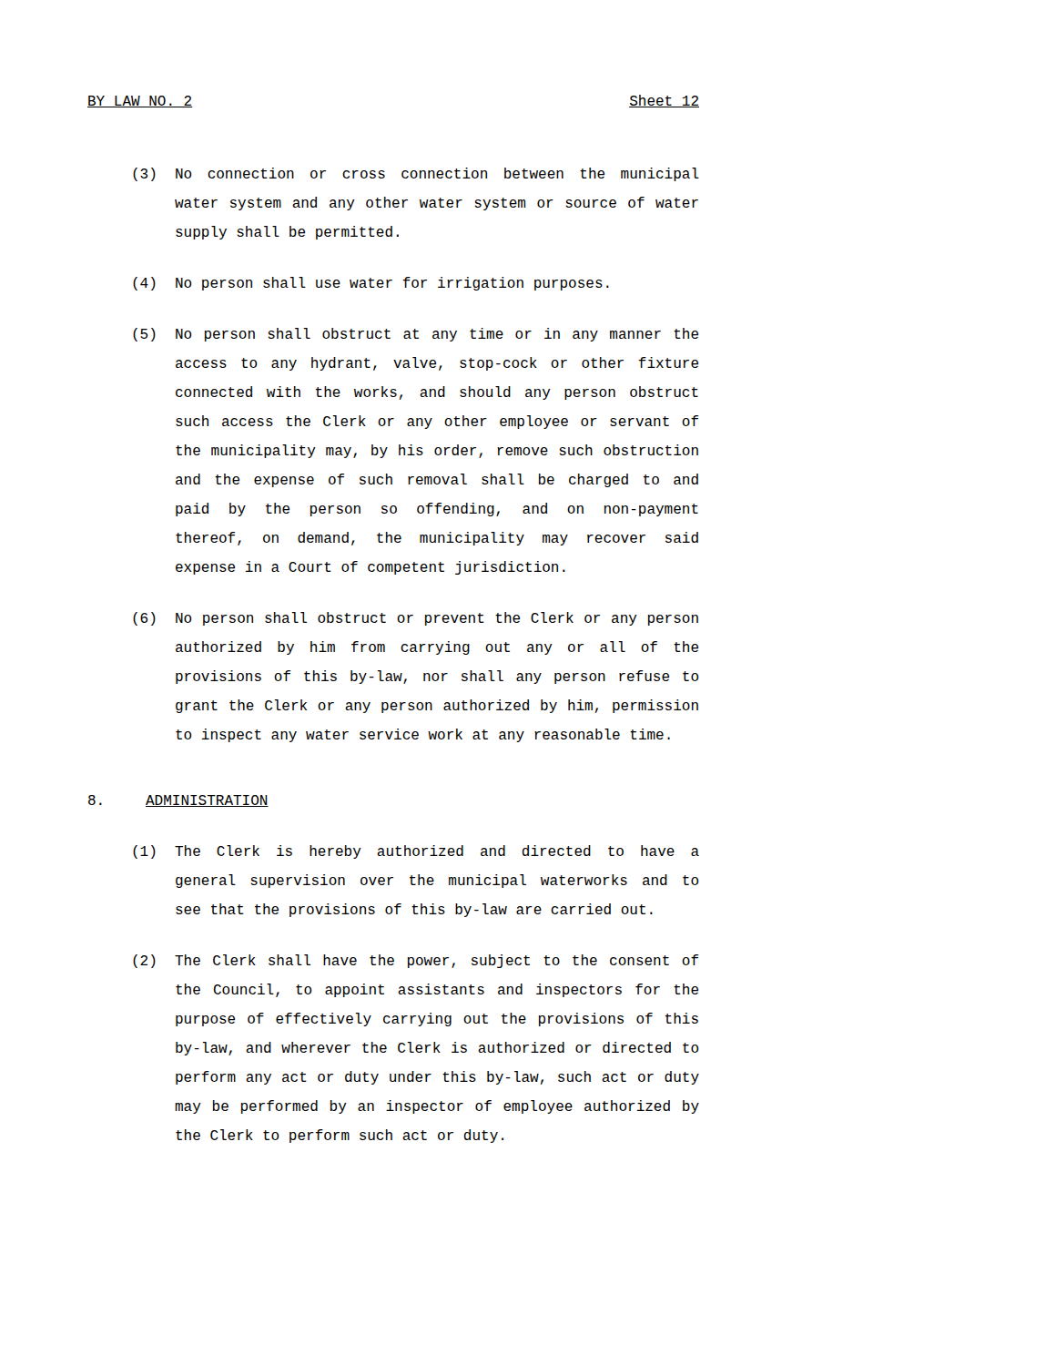BY LAW NO. 2 Sheet 12
(3) No connection or cross connection between the municipal water system and any other water system or source of water supply shall be permitted.
(4) No person shall use water for irrigation purposes.
(5) No person shall obstruct at any time or in any manner the access to any hydrant, valve, stop-cock or other fixture connected with the works, and should any person obstruct such access the Clerk or any other employee or servant of the municipality may, by his order, remove such obstruction and the expense of such removal shall be charged to and paid by the person so offending, and on non-payment thereof, on demand, the municipality may recover said expense in a Court of competent jurisdiction.
(6) No person shall obstruct or prevent the Clerk or any person authorized by him from carrying out any or all of the provisions of this by-law, nor shall any person refuse to grant the Clerk or any person authorized by him, permission to inspect any water service work at any reasonable time.
8. ADMINISTRATION
(1) The Clerk is hereby authorized and directed to have a general supervision over the municipal waterworks and to see that the provisions of this by-law are carried out.
(2) The Clerk shall have the power, subject to the consent of the Council, to appoint assistants and inspectors for the purpose of effectively carrying out the provisions of this by-law, and wherever the Clerk is authorized or directed to perform any act or duty under this by-law, such act or duty may be performed by an inspector of employee authorized by the Clerk to perform such act or duty.